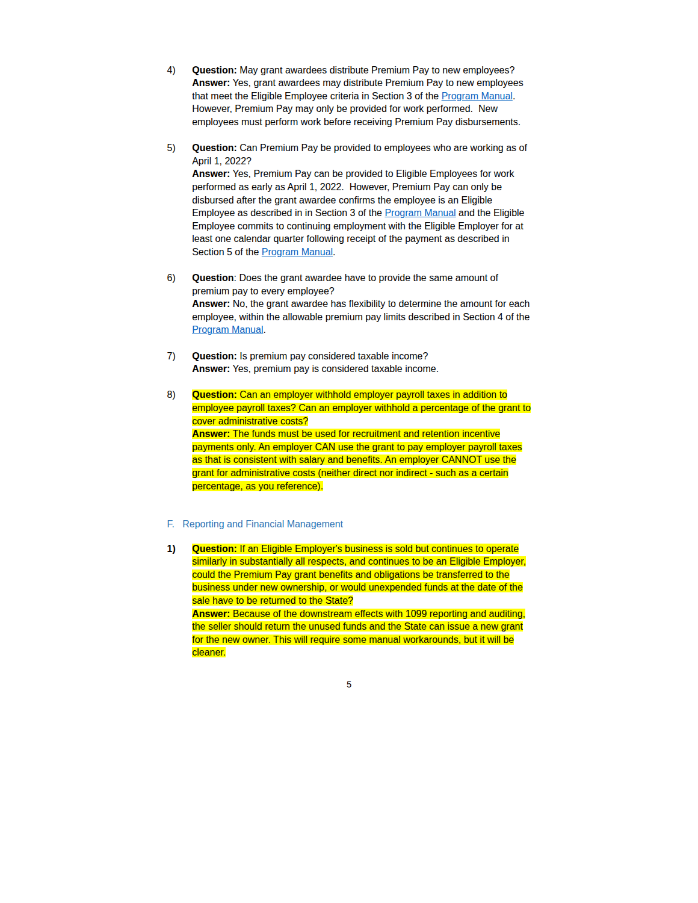4) Question: May grant awardees distribute Premium Pay to new employees?
Answer: Yes, grant awardees may distribute Premium Pay to new employees that meet the Eligible Employee criteria in Section 3 of the Program Manual. However, Premium Pay may only be provided for work performed. New employees must perform work before receiving Premium Pay disbursements.
5) Question: Can Premium Pay be provided to employees who are working as of April 1, 2022?
Answer: Yes, Premium Pay can be provided to Eligible Employees for work performed as early as April 1, 2022. However, Premium Pay can only be disbursed after the grant awardee confirms the employee is an Eligible Employee as described in in Section 3 of the Program Manual and the Eligible Employee commits to continuing employment with the Eligible Employer for at least one calendar quarter following receipt of the payment as described in Section 5 of the Program Manual.
6) Question: Does the grant awardee have to provide the same amount of premium pay to every employee?
Answer: No, the grant awardee has flexibility to determine the amount for each employee, within the allowable premium pay limits described in Section 4 of the Program Manual.
7) Question: Is premium pay considered taxable income?
Answer: Yes, premium pay is considered taxable income.
8) Question: Can an employer withhold employer payroll taxes in addition to employee payroll taxes? Can an employer withhold a percentage of the grant to cover administrative costs?
Answer: The funds must be used for recruitment and retention incentive payments only. An employer CAN use the grant to pay employer payroll taxes as that is consistent with salary and benefits. An employer CANNOT use the grant for administrative costs (neither direct nor indirect - such as a certain percentage, as you reference).
F. Reporting and Financial Management
1) Question: If an Eligible Employer's business is sold but continues to operate similarly in substantially all respects, and continues to be an Eligible Employer, could the Premium Pay grant benefits and obligations be transferred to the business under new ownership, or would unexpended funds at the date of the sale have to be returned to the State?
Answer: Because of the downstream effects with 1099 reporting and auditing, the seller should return the unused funds and the State can issue a new grant for the new owner. This will require some manual workarounds, but it will be cleaner.
5